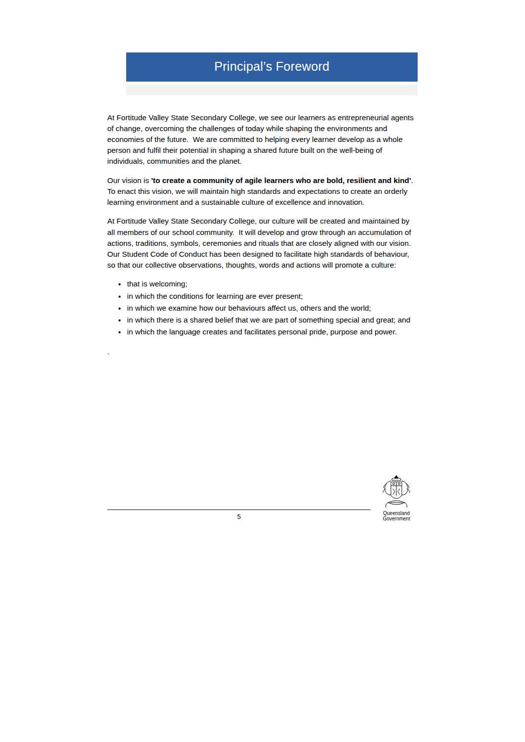Principal’s Foreword
At Fortitude Valley State Secondary College, we see our learners as entrepreneurial agents of change, overcoming the challenges of today while shaping the environments and economies of the future. We are committed to helping every learner develop as a whole person and fulfil their potential in shaping a shared future built on the well-being of individuals, communities and the planet.
Our vision is 'to create a community of agile learners who are bold, resilient and kind'. To enact this vision, we will maintain high standards and expectations to create an orderly learning environment and a sustainable culture of excellence and innovation.
At Fortitude Valley State Secondary College, our culture will be created and maintained by all members of our school community. It will develop and grow through an accumulation of actions, traditions, symbols, ceremonies and rituals that are closely aligned with our vision. Our Student Code of Conduct has been designed to facilitate high standards of behaviour, so that our collective observations, thoughts, words and actions will promote a culture:
that is welcoming;
in which the conditions for learning are ever present;
in which we examine how our behaviours affect us, others and the world;
in which there is a shared belief that we are part of something special and great; and
in which the language creates and facilitates personal pride, purpose and power.
.
5
Queensland
Government